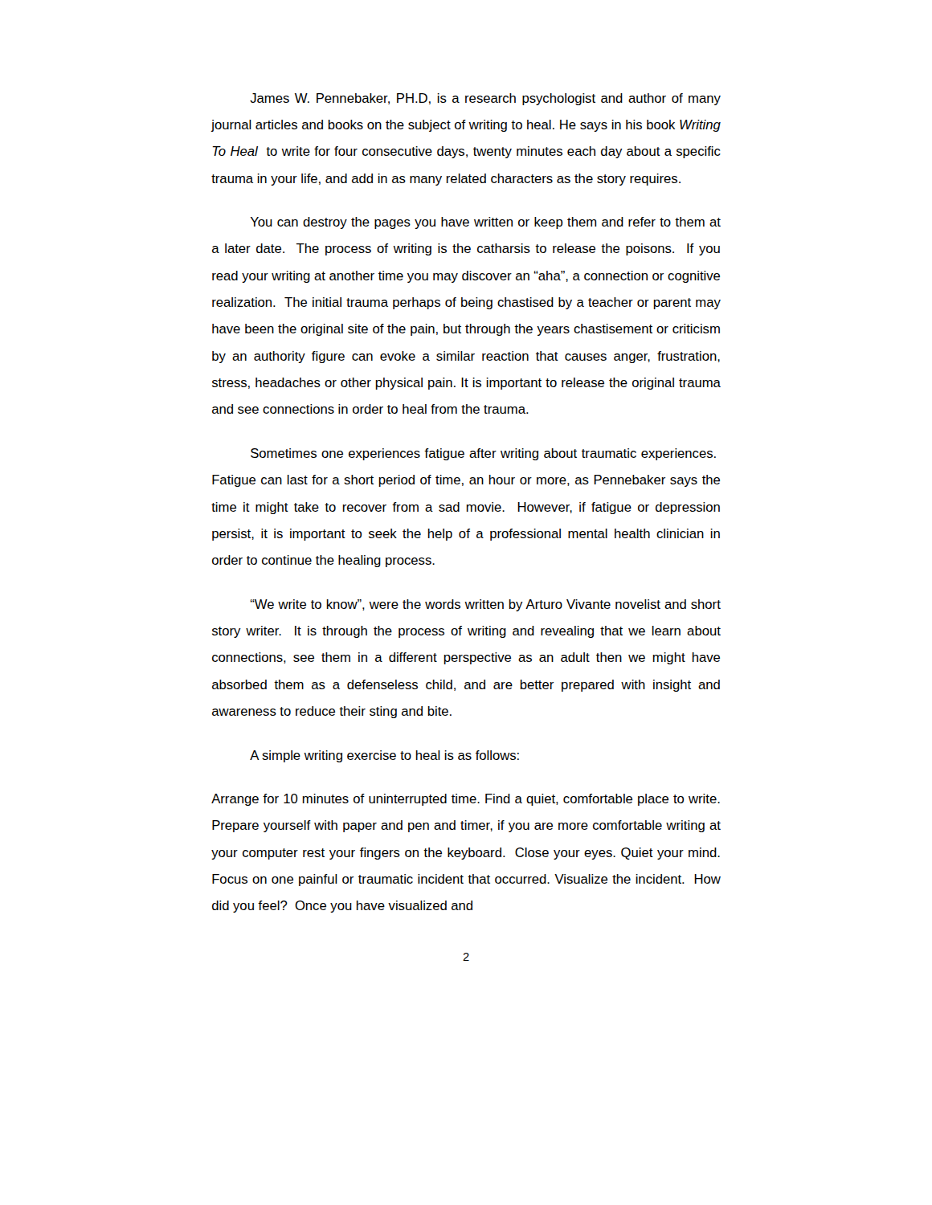James W. Pennebaker, PH.D, is a research psychologist and author of many journal articles and books on the subject of writing to heal. He says in his book Writing To Heal to write for four consecutive days, twenty minutes each day about a specific trauma in your life, and add in as many related characters as the story requires.
You can destroy the pages you have written or keep them and refer to them at a later date. The process of writing is the catharsis to release the poisons. If you read your writing at another time you may discover an “aha”, a connection or cognitive realization. The initial trauma perhaps of being chastised by a teacher or parent may have been the original site of the pain, but through the years chastisement or criticism by an authority figure can evoke a similar reaction that causes anger, frustration, stress, headaches or other physical pain. It is important to release the original trauma and see connections in order to heal from the trauma.
Sometimes one experiences fatigue after writing about traumatic experiences. Fatigue can last for a short period of time, an hour or more, as Pennebaker says the time it might take to recover from a sad movie. However, if fatigue or depression persist, it is important to seek the help of a professional mental health clinician in order to continue the healing process.
“We write to know”, were the words written by Arturo Vivante novelist and short story writer. It is through the process of writing and revealing that we learn about connections, see them in a different perspective as an adult then we might have absorbed them as a defenseless child, and are better prepared with insight and awareness to reduce their sting and bite.
A simple writing exercise to heal is as follows:
Arrange for 10 minutes of uninterrupted time. Find a quiet, comfortable place to write. Prepare yourself with paper and pen and timer, if you are more comfortable writing at your computer rest your fingers on the keyboard. Close your eyes. Quiet your mind. Focus on one painful or traumatic incident that occurred. Visualize the incident. How did you feel? Once you have visualized and
2